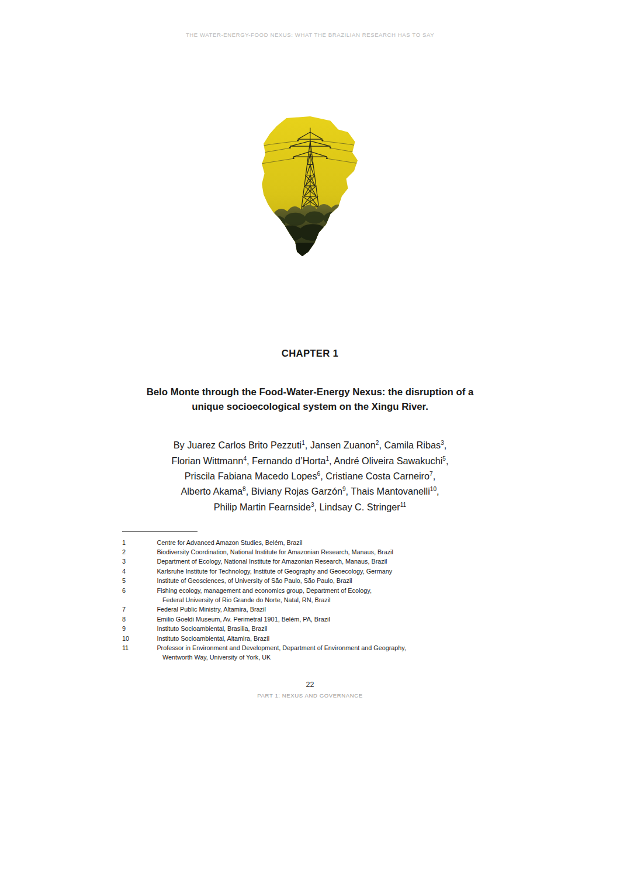The Water-Energy-Food Nexus: What the Brazilian Research Has to Say
CHAPTER 1
Belo Monte through the Food-Water-Energy Nexus: the disruption of a unique socioecological system on the Xingu River.
By Juarez Carlos Brito Pezzuti1, Jansen Zuanon2, Camila Ribas3,
Florian Wittmann4, Fernando d’Horta1, André Oliveira Sawakuchi5,
Priscila Fabiana Macedo Lopes6, Cristiane Costa Carneiro7,
Alberto Akama8, Biviany Rojas Garzón9, Thais Mantovanelli10,
Philip Martin Fearnside3, Lindsay C. Stringer11
1 Centre for Advanced Amazon Studies, Belém, Brazil
2 Biodiversity Coordination, National Institute for Amazonian Research, Manaus, Brazil
3 Department of Ecology, National Institute for Amazonian Research, Manaus, Brazil
4 Karlsruhe Institute for Technology, Institute of Geography and Geoecology, Germany
5 Institute of Geosciences, of University of São Paulo, São Paulo, Brazil
6 Fishing ecology, management and economics group, Department of Ecology,
Federal University of Rio Grande do Norte, Natal, RN, Brazil
7 Federal Public Ministry, Altamira, Brazil
8 Emilio Goeldi Museum, Av. Perimetral 1901, Belém, PA, Brazil
9 Instituto Socioambiental, Brasilia, Brazil
10 Instituto Socioambiental, Altamira, Brazil
11 Professor in Environment and Development, Department of Environment and Geography,
Wentworth Way, University of York, UK
22
Part 1: Nexus and Governance